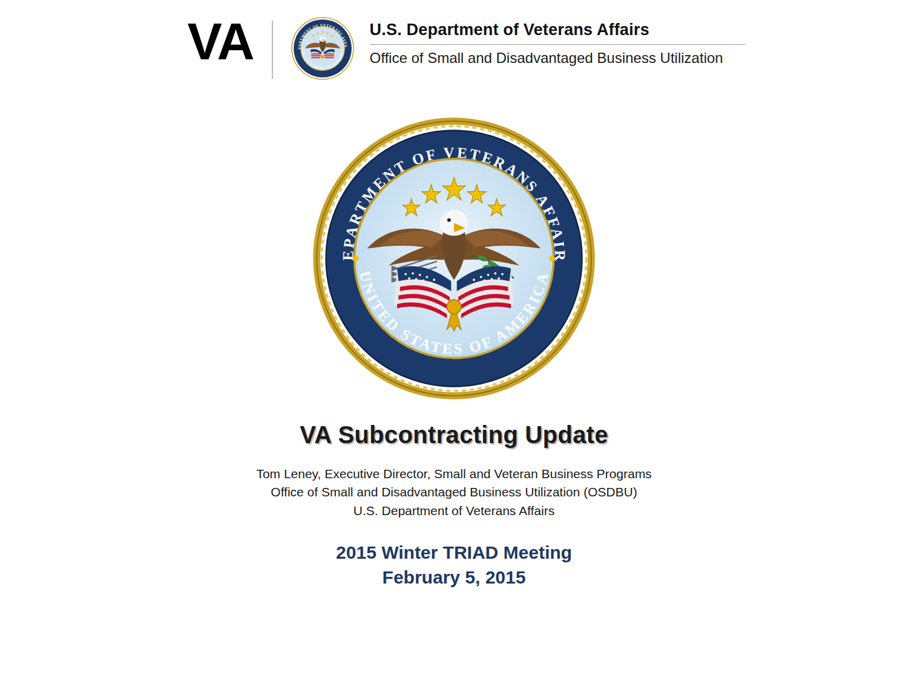VA
DEPARTMENT OF VETERANS AFFAIRS UNITED STATES OF AMERICA
U.S. Department of Veterans Affairs
Office of Small and Disadvantaged Business Utilization
DEPARTMENT OF VETERANS AFFAIRS UNITED STATES OF AMERICA
VA Subcontracting Update
Tom Leney, Executive Director, Small and Veteran Business Programs
Office of Small and Disadvantaged Business Utilization (OSDBU)
U.S. Department of Veterans Affairs
2015 Winter TRIAD Meeting
February 5, 2015